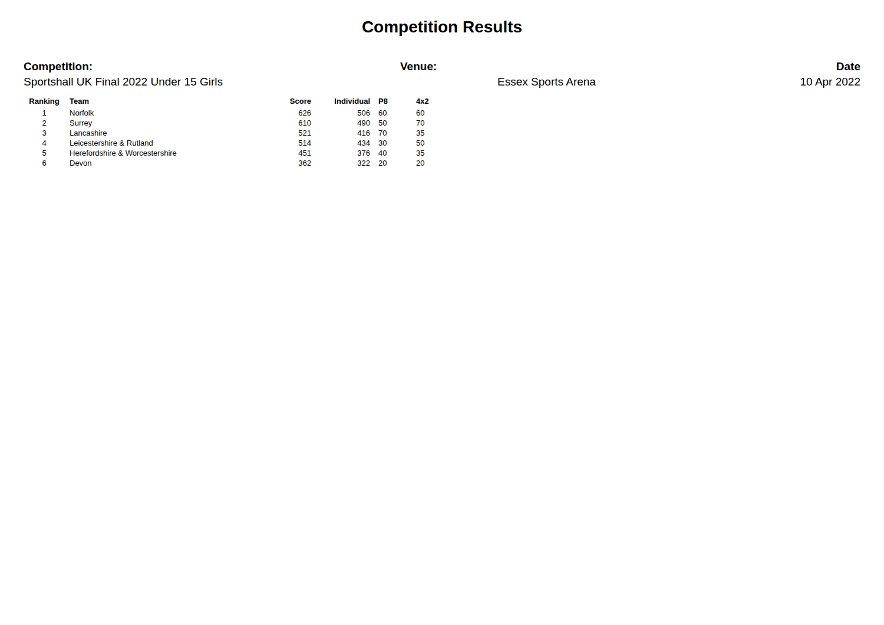Competition Results
Competition:
Venue:
Date
Sportshall UK Final 2022 Under 15 Girls
Essex Sports Arena
10 Apr 2022
| Ranking | Team | Score | Individual | P8 | 4x2 |
| --- | --- | --- | --- | --- | --- |
| 1 | Norfolk | 626 | 506 | 60 | 60 |
| 2 | Surrey | 610 | 490 | 50 | 70 |
| 3 | Lancashire | 521 | 416 | 70 | 35 |
| 4 | Leicestershire & Rutland | 514 | 434 | 30 | 50 |
| 5 | Herefordshire & Worcestershire | 451 | 376 | 40 | 35 |
| 6 | Devon | 362 | 322 | 20 | 20 |